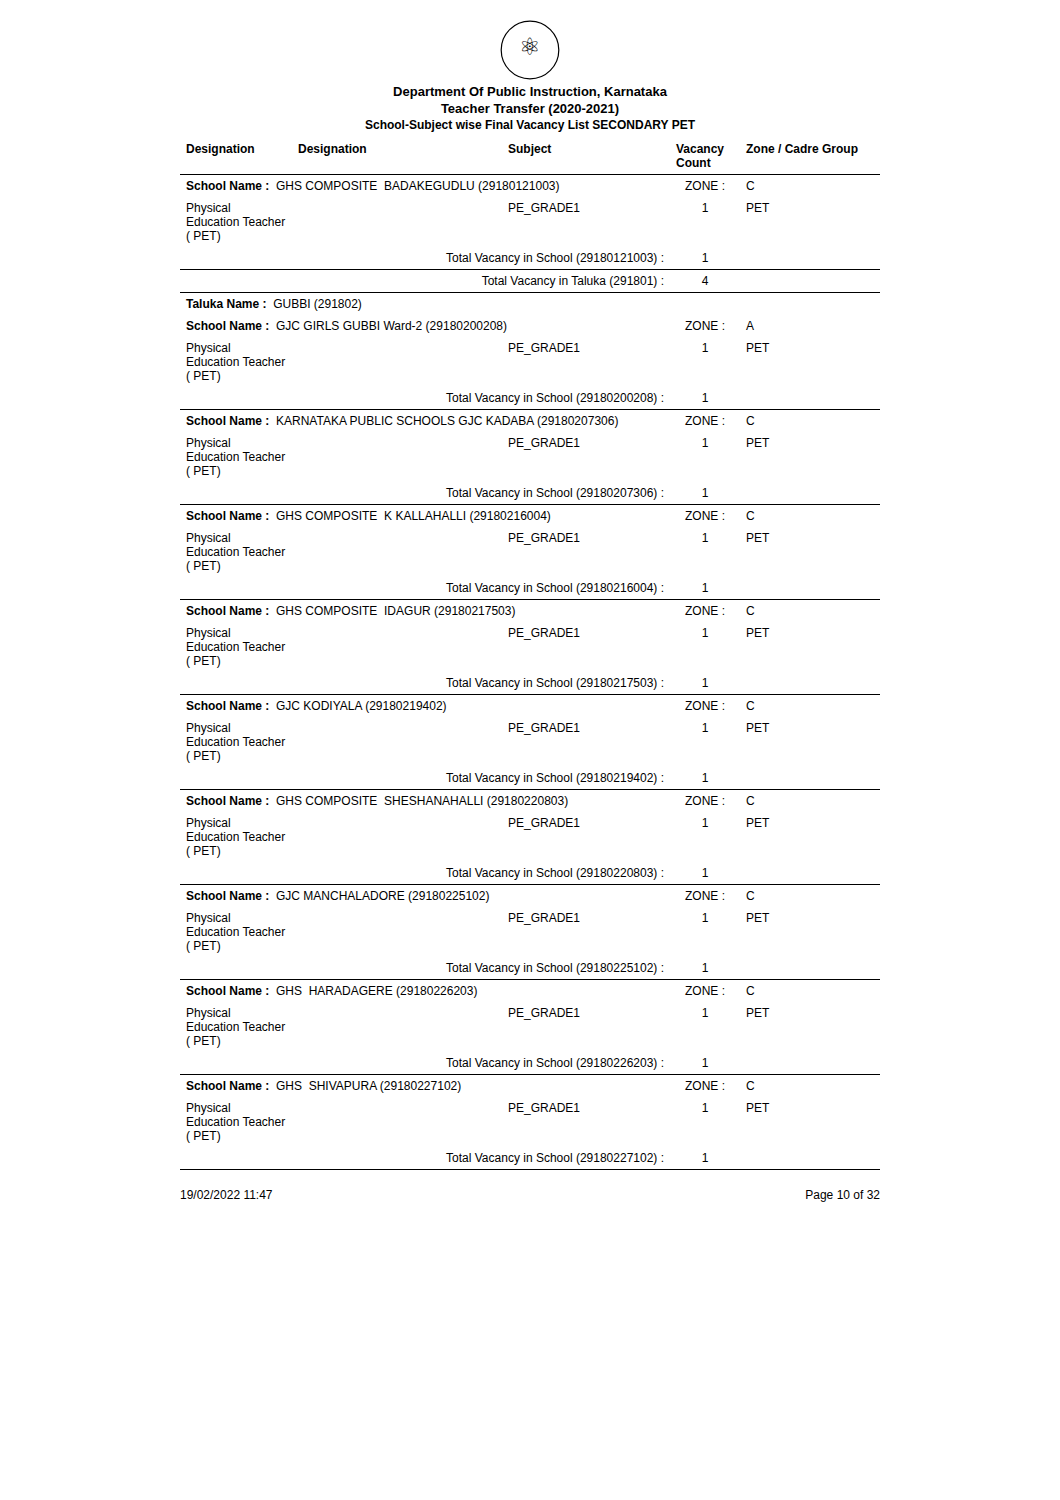Department Of Public Instruction, Karnataka
Teacher Transfer (2020-2021)
School-Subject wise Final Vacancy List SECONDARY PET
| Designation | Designation | Subject | Vacancy Count | Zone / Cadre Group |
| --- | --- | --- | --- | --- |
| School Name : GHS COMPOSITE BADAKEGUDLU (29180121003) | ZONE : | C |
| Physical Education Teacher ( PET) | | PE_GRADE1 | 1 | PET |
| Total Vacancy in School (29180121003) : | 1 | |
| Total Vacancy in Taluka (291801) : | 4 | |
| Taluka Name : GUBBI (291802) |
| School Name : GJC GIRLS GUBBI Ward-2 (29180200208) | ZONE : | A |
| Physical Education Teacher ( PET) | | PE_GRADE1 | 1 | PET |
| Total Vacancy in School (29180200208) : | 1 | |
| School Name : KARNATAKA PUBLIC SCHOOLS GJC KADABA (29180207306) | ZONE : | C |
| Physical Education Teacher ( PET) | | PE_GRADE1 | 1 | PET |
| Total Vacancy in School (29180207306) : | 1 | |
| School Name : GHS COMPOSITE K KALLAHALLI (29180216004) | ZONE : | C |
| Physical Education Teacher ( PET) | | PE_GRADE1 | 1 | PET |
| Total Vacancy in School (29180216004) : | 1 | |
| School Name : GHS COMPOSITE IDAGUR (29180217503) | ZONE : | C |
| Physical Education Teacher ( PET) | | PE_GRADE1 | 1 | PET |
| Total Vacancy in School (29180217503) : | 1 | |
| School Name : GJC KODIYALA (29180219402) | ZONE : | C |
| Physical Education Teacher ( PET) | | PE_GRADE1 | 1 | PET |
| Total Vacancy in School (29180219402) : | 1 | |
| School Name : GHS COMPOSITE SHESHANAHALLI (29180220803) | ZONE : | C |
| Physical Education Teacher ( PET) | | PE_GRADE1 | 1 | PET |
| Total Vacancy in School (29180220803) : | 1 | |
| School Name : GJC MANCHALADORE (29180225102) | ZONE : | C |
| Physical Education Teacher ( PET) | | PE_GRADE1 | 1 | PET |
| Total Vacancy in School (29180225102) : | 1 | |
| School Name : GHS HARADAGERE (29180226203) | ZONE : | C |
| Physical Education Teacher ( PET) | | PE_GRADE1 | 1 | PET |
| Total Vacancy in School (29180226203) : | 1 | |
| School Name : GHS SHIVAPURA (29180227102) | ZONE : | C |
| Physical Education Teacher ( PET) | | PE_GRADE1 | 1 | PET |
| Total Vacancy in School (29180227102) : | 1 | |
19/02/2022 11:47
Page 10 of 32